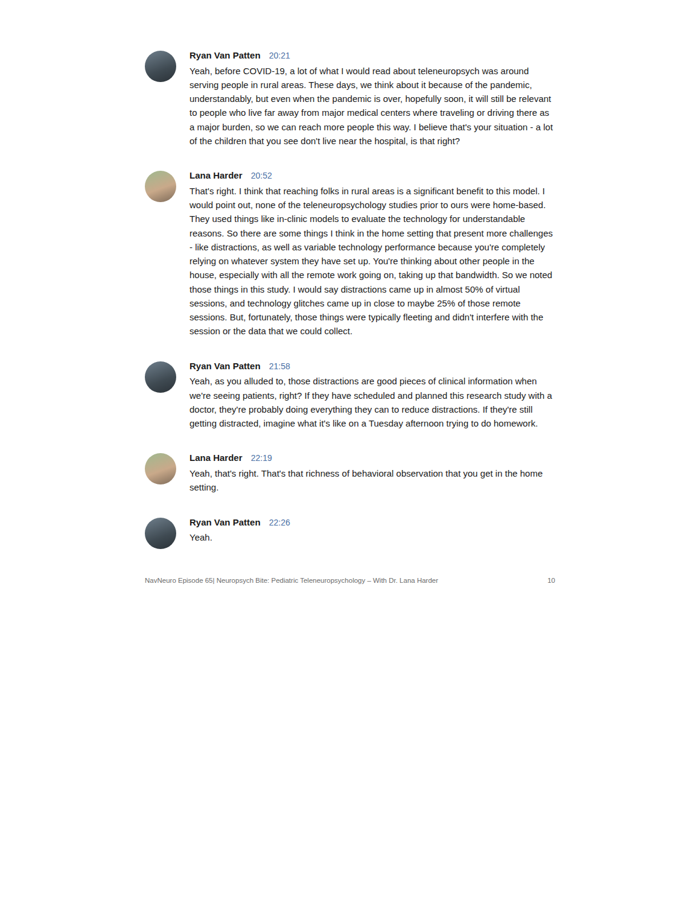Ryan Van Patten 20:21
Yeah, before COVID-19, a lot of what I would read about teleneuropsych was around serving people in rural areas. These days, we think about it because of the pandemic, understandably, but even when the pandemic is over, hopefully soon, it will still be relevant to people who live far away from major medical centers where traveling or driving there as a major burden, so we can reach more people this way. I believe that's your situation - a lot of the children that you see don't live near the hospital, is that right?
Lana Harder 20:52
That's right. I think that reaching folks in rural areas is a significant benefit to this model. I would point out, none of the teleneuropsychology studies prior to ours were home-based. They used things like in-clinic models to evaluate the technology for understandable reasons. So there are some things I think in the home setting that present more challenges - like distractions, as well as variable technology performance because you're completely relying on whatever system they have set up. You're thinking about other people in the house, especially with all the remote work going on, taking up that bandwidth. So we noted those things in this study. I would say distractions came up in almost 50% of virtual sessions, and technology glitches came up in close to maybe 25% of those remote sessions. But, fortunately, those things were typically fleeting and didn't interfere with the session or the data that we could collect.
Ryan Van Patten 21:58
Yeah, as you alluded to, those distractions are good pieces of clinical information when we're seeing patients, right? If they have scheduled and planned this research study with a doctor, they're probably doing everything they can to reduce distractions. If they're still getting distracted, imagine what it's like on a Tuesday afternoon trying to do homework.
Lana Harder 22:19
Yeah, that's right. That's that richness of behavioral observation that you get in the home setting.
Ryan Van Patten 22:26
Yeah.
NavNeuro Episode 65| Neuropsych Bite: Pediatric Teleneuropsychology – With Dr. Lana Harder
10